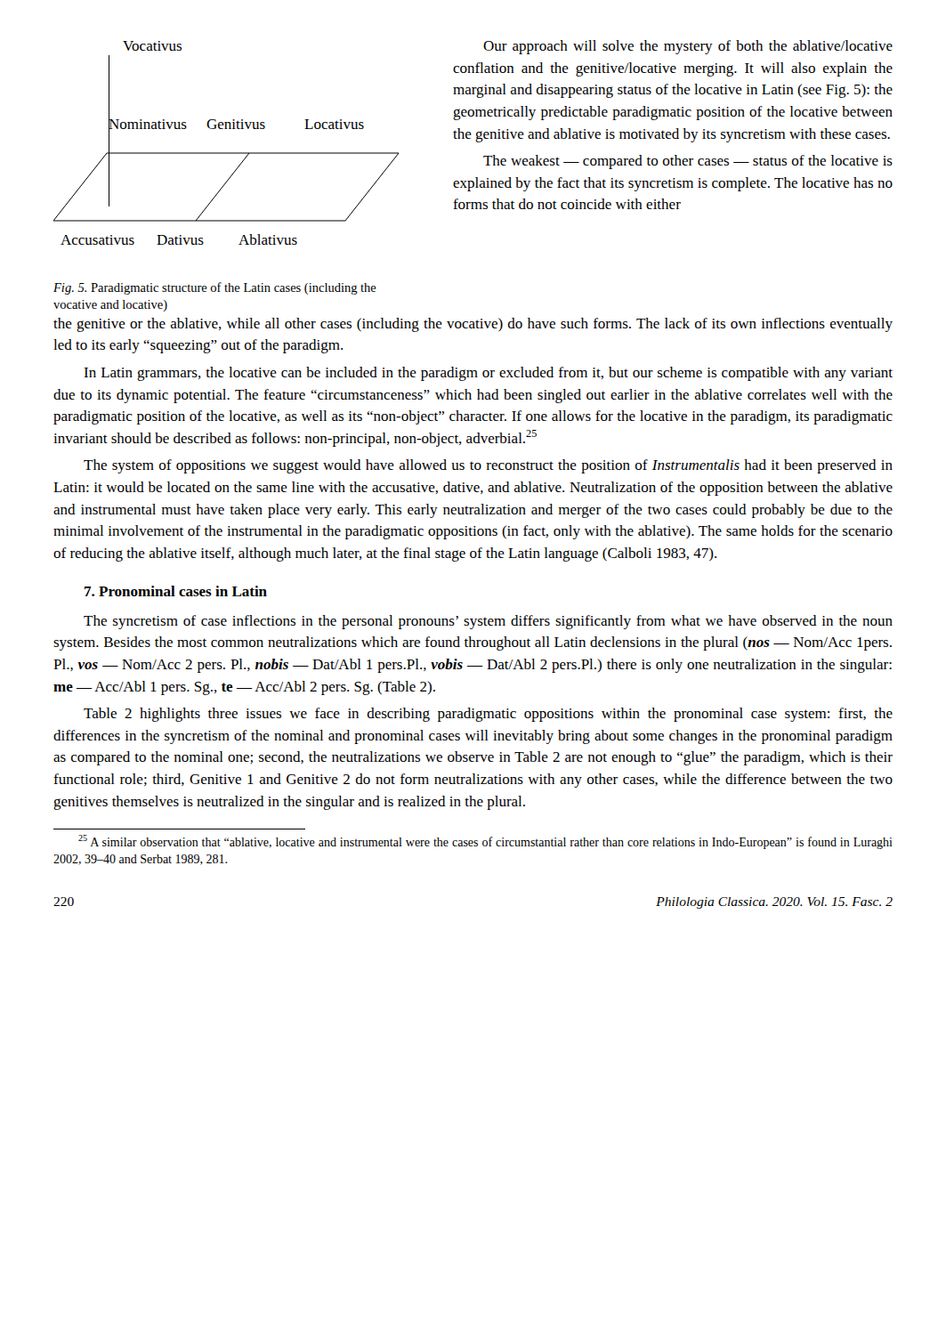Vocativus
Nominativus Genitivus Locativus
Accusativus Dativus Ablativus
Fig. 5. Paradigmatic structure of the Latin cases (including the vocative and locative)
Our approach will solve the mystery of both the ablative/locative conflation and the genitive/locative merging. It will also explain the marginal and disappearing status of the locative in Latin (see Fig. 5): the geometrically predictable paradigmatic position of the locative between the genitive and ablative is motivated by its syncretism with these cases.
The weakest — compared to other cases — status of the locative is explained by the fact that its syncretism is complete. The locative has no forms that do not coincide with either
the genitive or the ablative, while all other cases (including the vocative) do have such forms. The lack of its own inflections eventually led to its early “squeezing” out of the paradigm.
In Latin grammars, the locative can be included in the paradigm or excluded from it, but our scheme is compatible with any variant due to its dynamic potential. The feature “circumstanceness” which had been singled out earlier in the ablative correlates well with the paradigmatic position of the locative, as well as its “non-object” character. If one allows for the locative in the paradigm, its paradigmatic invariant should be described as follows: non-principal, non-object, adverbial.25
The system of oppositions we suggest would have allowed us to reconstruct the position of Instrumentalis had it been preserved in Latin: it would be located on the same line with the accusative, dative, and ablative. Neutralization of the opposition between the ablative and instrumental must have taken place very early. This early neutralization and merger of the two cases could probably be due to the minimal involvement of the instrumental in the paradigmatic oppositions (in fact, only with the ablative). The same holds for the scenario of reducing the ablative itself, although much later, at the final stage of the Latin language (Calboli 1983, 47).
7. Pronominal cases in Latin
The syncretism of case inflections in the personal pronouns’ system differs significantly from what we have observed in the noun system. Besides the most common neutralizations which are found throughout all Latin declensions in the plural (nos — Nom/Acc 1pers. Pl., vos — Nom/Acc 2 pers. Pl., nobis — Dat/Abl 1 pers.Pl., vobis — Dat/Abl 2 pers.Pl.) there is only one neutralization in the singular: me — Acc/Abl 1 pers. Sg., te — Acc/Abl 2 pers. Sg. (Table 2).
Table 2 highlights three issues we face in describing paradigmatic oppositions within the pronominal case system: first, the differences in the syncretism of the nominal and pronominal cases will inevitably bring about some changes in the pronominal paradigm as compared to the nominal one; second, the neutralizations we observe in Table 2 are not enough to “glue” the paradigm, which is their functional role; third, Genitive 1 and Genitive 2 do not form neutralizations with any other cases, while the difference between the two genitives themselves is neutralized in the singular and is realized in the plural.
25 A similar observation that “ablative, locative and instrumental were the cases of circumstantial rather than core relations in Indo-European” is found in Luraghi 2002, 39–40 and Serbat 1989, 281.
220 Philologia Classica. 2020. Vol. 15. Fasc. 2